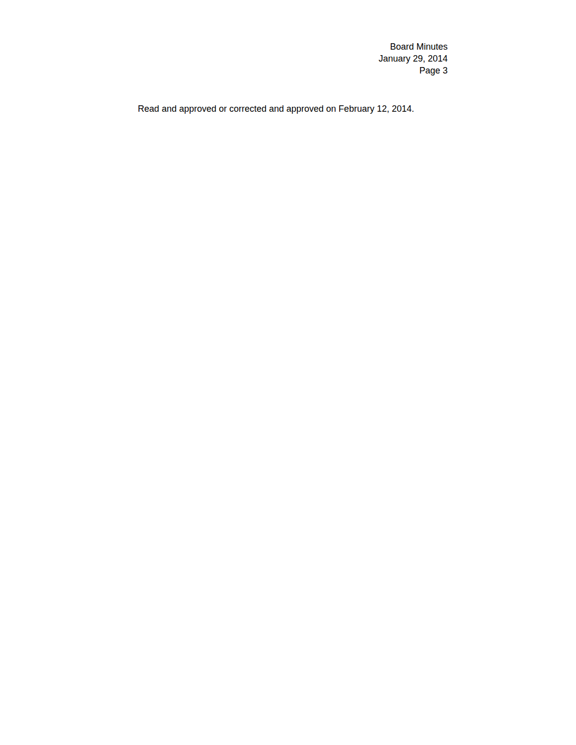Board Minutes
January 29, 2014
Page 3
Read and approved or corrected and approved on February 12, 2014.